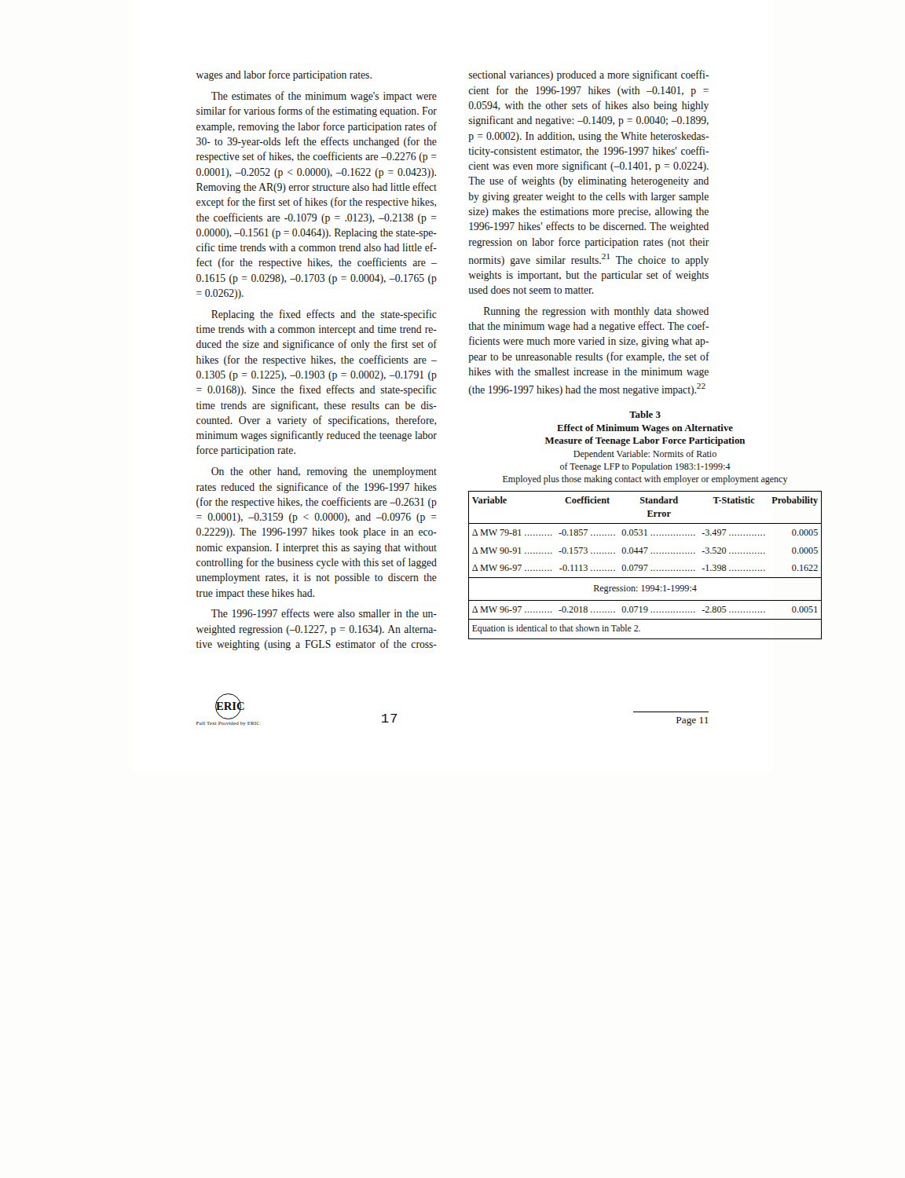wages and labor force participation rates.
The estimates of the minimum wage's impact were similar for various forms of the estimating equation. For example, removing the labor force participation rates of 30- to 39-year-olds left the effects unchanged (for the respective set of hikes, the coefficients are –0.2276 (p = 0.0001), –0.2052 (p < 0.0000), –0.1622 (p = 0.0423)). Removing the AR(9) error structure also had little effect except for the first set of hikes (for the respective hikes, the coefficients are -0.1079 (p = .0123), –0.2138 (p = 0.0000), –0.1561 (p = 0.0464)). Replacing the state-specific time trends with a common trend also had little effect (for the respective hikes, the coefficients are –0.1615 (p = 0.0298), –0.1703 (p = 0.0004), –0.1765 (p = 0.0262)).
Replacing the fixed effects and the state-specific time trends with a common intercept and time trend reduced the size and significance of only the first set of hikes (for the respective hikes, the coefficients are –0.1305 (p = 0.1225), –0.1903 (p = 0.0002), –0.1791 (p = 0.0168)). Since the fixed effects and state-specific time trends are significant, these results can be discounted. Over a variety of specifications, therefore, minimum wages significantly reduced the teenage labor force participation rate.
On the other hand, removing the unemployment rates reduced the significance of the 1996-1997 hikes (for the respective hikes, the coefficients are –0.2631 (p = 0.0001), –0.3159 (p < 0.0000), and –0.0976 (p = 0.2229)). The 1996-1997 hikes took place in an economic expansion. I interpret this as saying that without controlling for the business cycle with this set of lagged unemployment rates, it is not possible to discern the true impact these hikes had.
The 1996-1997 effects were also smaller in the unweighted regression (–0.1227, p = 0.1634). An alternative weighting (using a FGLS estimator of the cross-sectional variances) produced a more significant coefficient for the 1996-1997 hikes (with –0.1401, p = 0.0594, with the other sets of hikes also being highly significant and negative: –0.1409, p = 0.0040; –0.1899, p = 0.0002). In addition, using the White heteroskedasticity-consistent estimator, the 1996-1997 hikes' coefficient was even more significant (–0.1401, p = 0.0224). The use of weights (by eliminating heterogeneity and by giving greater weight to the cells with larger sample size) makes the estimations more precise, allowing the 1996-1997 hikes' effects to be discerned. The weighted regression on labor force participation rates (not their normits) gave similar results.21 The choice to apply weights is important, but the particular set of weights used does not seem to matter.
Running the regression with monthly data showed that the minimum wage had a negative effect. The coefficients were much more varied in size, giving what appear to be unreasonable results (for example, the set of hikes with the smallest increase in the minimum wage (the 1996-1997 hikes) had the most negative impact).22
Table 3 Effect of Minimum Wages on Alternative Measure of Teenage Labor Force Participation Dependent Variable: Normits of Ratio of Teenage LFP to Population 1983:1-1999:4 Employed plus those making contact with employer or employment agency
| Variable | Coefficient | Standard Error | T-Statistic | Probability |
| --- | --- | --- | --- | --- |
| Δ MW 79-81 .......... | -0.1857 ......... | 0.0531 ................ | -3.497 ............. | 0.0005 |
| Δ MW 90-91 .......... | -0.1573 ......... | 0.0447 ................ | -3.520 ............. | 0.0005 |
| Δ MW 96-97 .......... | -0.1113 ......... | 0.0797 ................ | -1.398 ............. | 0.1622 |
| Regression: 1994:1-1999:4 |
| Δ MW 96-97 .......... | -0.2018 ......... | 0.0719 ................ | -2.805 ............. | 0.0051 |
| Equation is identical to that shown in Table 2. |
ERIC
Full Text Provided by ERIC
17
Page 11